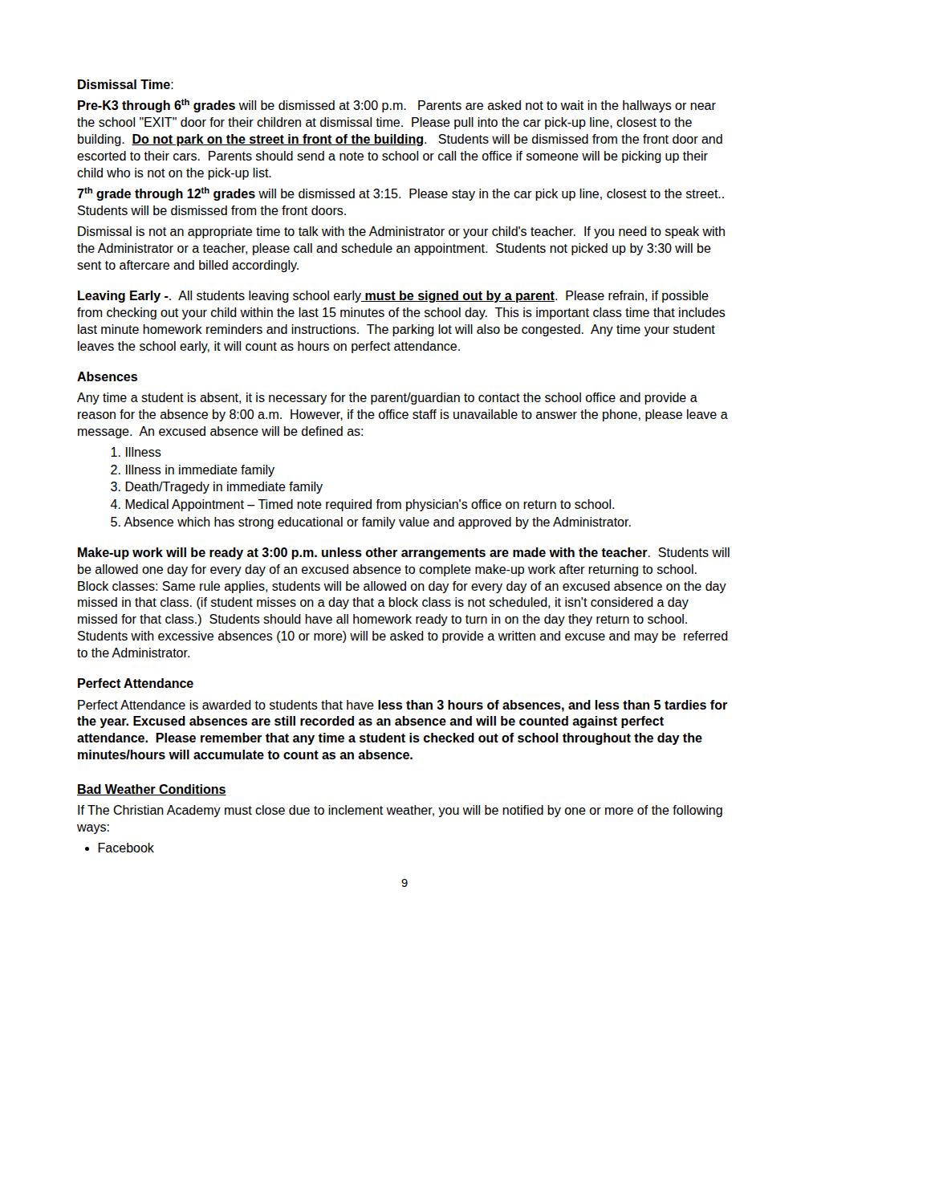Dismissal Time:
Pre-K3 through 6th grades will be dismissed at 3:00 p.m. Parents are asked not to wait in the hallways or near the school "EXIT" door for their children at dismissal time. Please pull into the car pick-up line, closest to the building. Do not park on the street in front of the building. Students will be dismissed from the front door and escorted to their cars. Parents should send a note to school or call the office if someone will be picking up their child who is not on the pick-up list.
7th grade through 12th grades will be dismissed at 3:15. Please stay in the car pick up line, closest to the street.. Students will be dismissed from the front doors.
Dismissal is not an appropriate time to talk with the Administrator or your child's teacher. If you need to speak with the Administrator or a teacher, please call and schedule an appointment. Students not picked up by 3:30 will be sent to aftercare and billed accordingly.
Leaving Early -. All students leaving school early must be signed out by a parent. Please refrain, if possible from checking out your child within the last 15 minutes of the school day. This is important class time that includes last minute homework reminders and instructions. The parking lot will also be congested. Any time your student leaves the school early, it will count as hours on perfect attendance.
Absences
Any time a student is absent, it is necessary for the parent/guardian to contact the school office and provide a reason for the absence by 8:00 a.m. However, if the office staff is unavailable to answer the phone, please leave a message. An excused absence will be defined as:
1. Illness
2. Illness in immediate family
3. Death/Tragedy in immediate family
4. Medical Appointment – Timed note required from physician's office on return to school.
5. Absence which has strong educational or family value and approved by the Administrator.
Make-up work will be ready at 3:00 p.m. unless other arrangements are made with the teacher. Students will be allowed one day for every day of an excused absence to complete make-up work after returning to school. Block classes: Same rule applies, students will be allowed on day for every day of an excused absence on the day missed in that class. (if student misses on a day that a block class is not scheduled, it isn't considered a day missed for that class.) Students should have all homework ready to turn in on the day they return to school. Students with excessive absences (10 or more) will be asked to provide a written and excuse and may be referred to the Administrator.
Perfect Attendance
Perfect Attendance is awarded to students that have less than 3 hours of absences, and less than 5 tardies for the year. Excused absences are still recorded as an absence and will be counted against perfect attendance. Please remember that any time a student is checked out of school throughout the day the minutes/hours will accumulate to count as an absence.
Bad Weather Conditions
If The Christian Academy must close due to inclement weather, you will be notified by one or more of the following ways:
Facebook
9